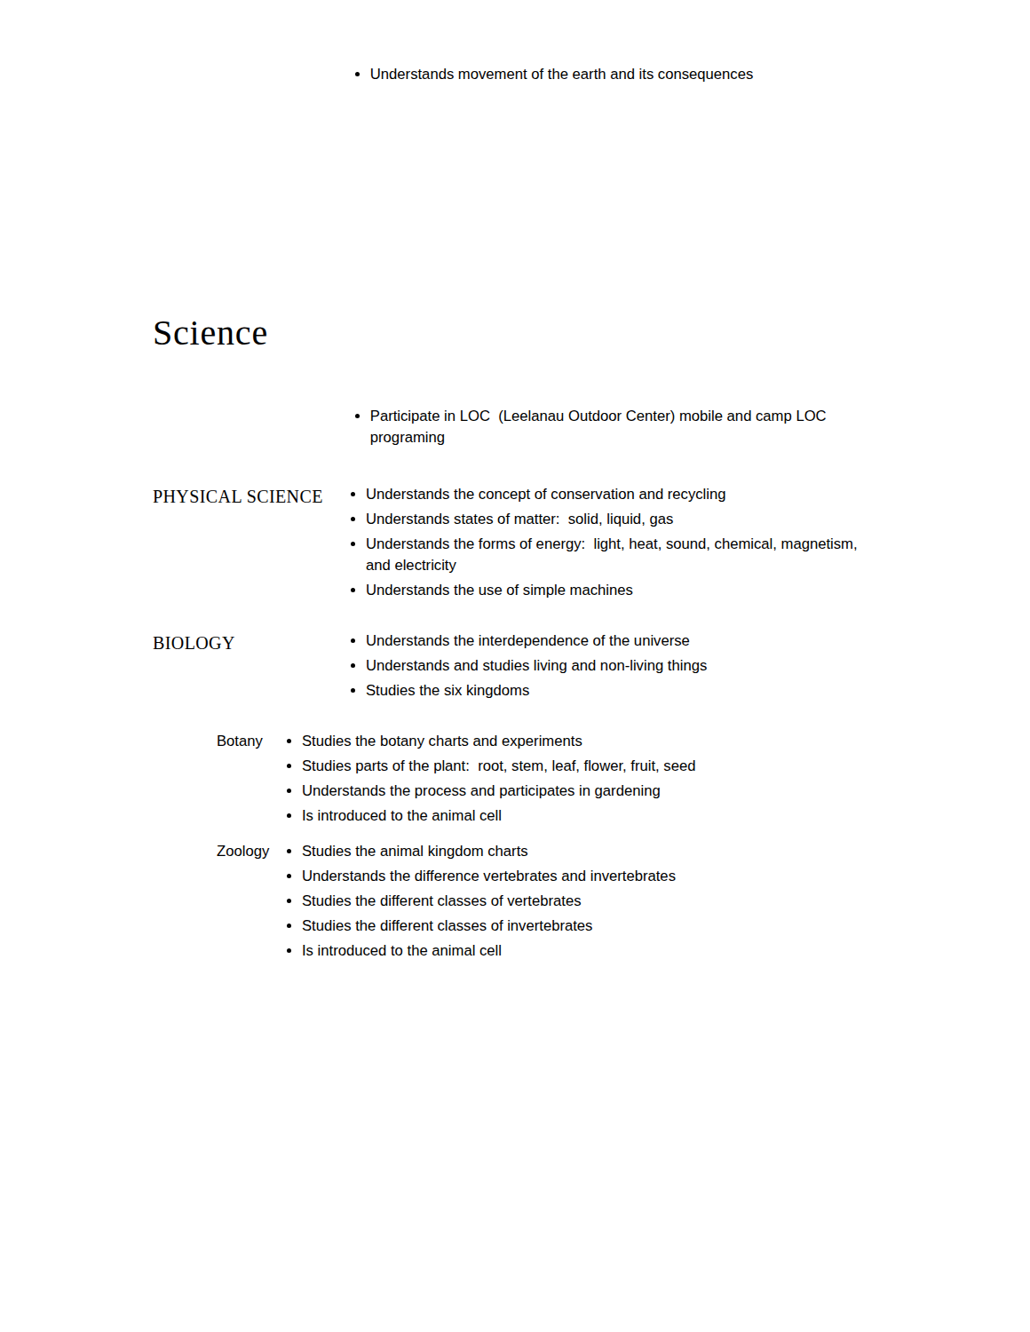Understands movement of the earth and its consequences
Science
Participate in LOC (Leelanau Outdoor Center) mobile and camp LOC programing
Physical Science
Understands the concept of conservation and recycling
Understands states of matter: solid, liquid, gas
Understands the forms of energy: light, heat, sound, chemical, magnetism, and electricity
Understands the use of simple machines
Biology
Understands the interdependence of the universe
Understands and studies living and non-living things
Studies the six kingdoms
Botany
Studies the botany charts and experiments
Studies parts of the plant: root, stem, leaf, flower, fruit, seed
Understands the process and participates in gardening
Is introduced to the animal cell
Zoology
Studies the animal kingdom charts
Understands the difference vertebrates and invertebrates
Studies the different classes of vertebrates
Studies the different classes of invertebrates
Is introduced to the animal cell